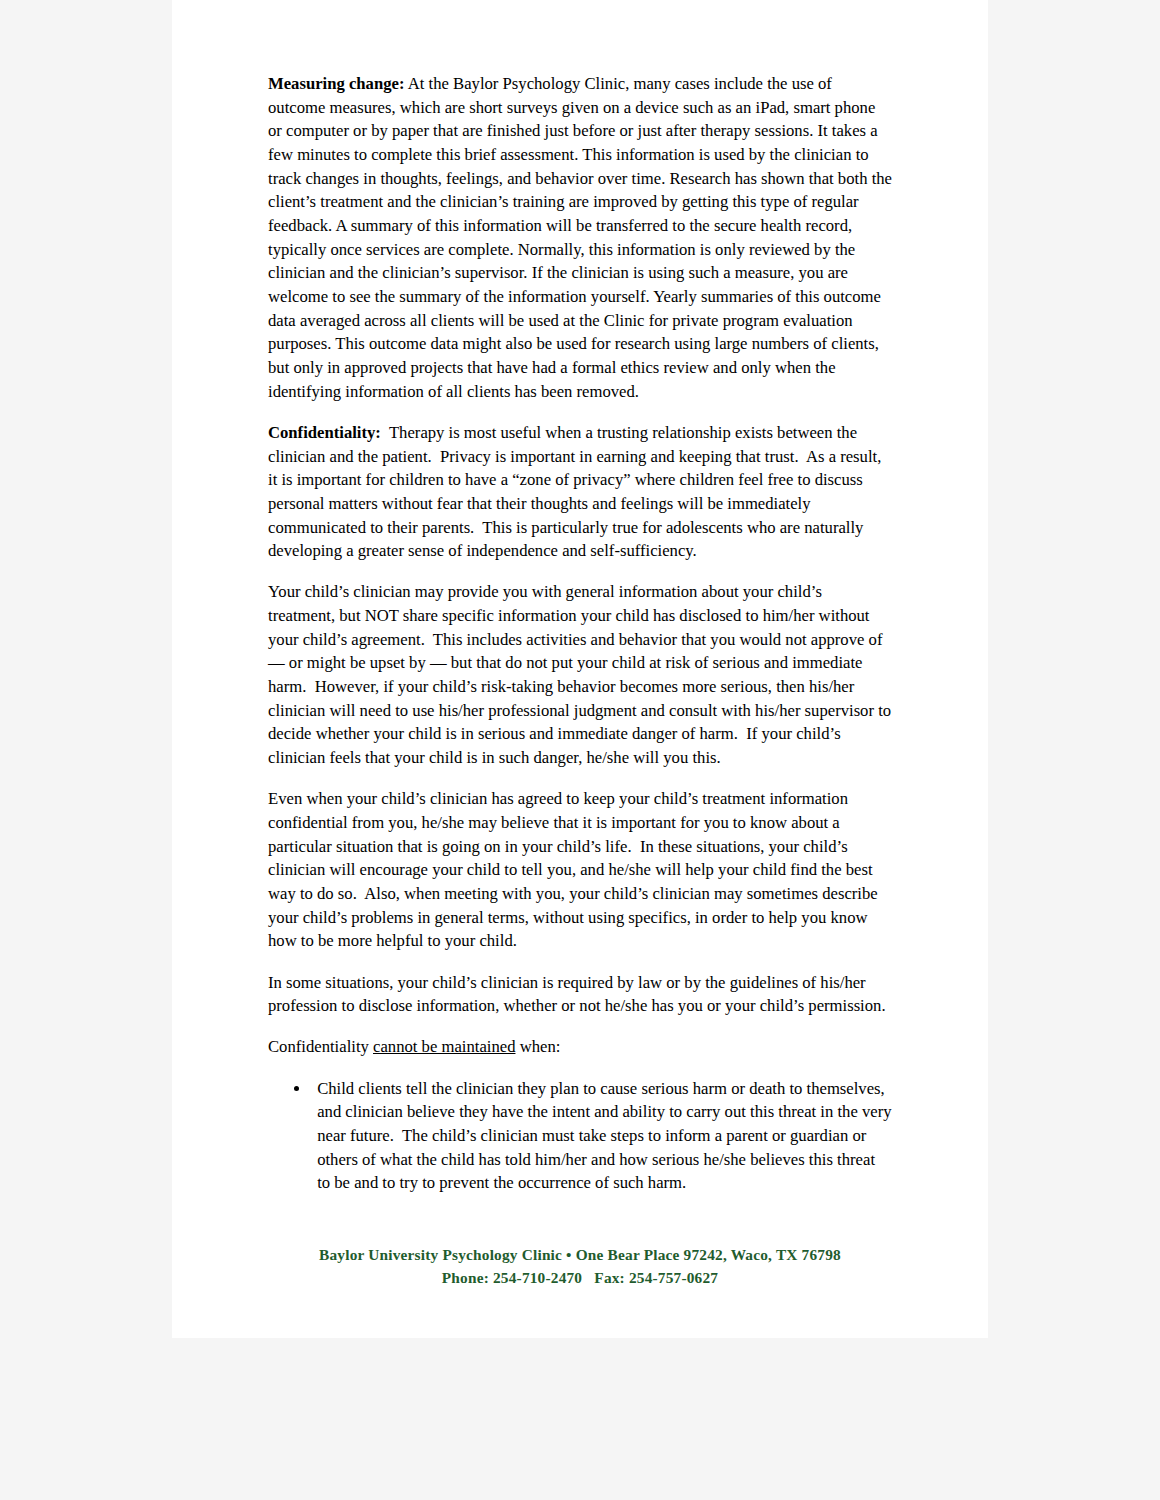Measuring change: At the Baylor Psychology Clinic, many cases include the use of outcome measures, which are short surveys given on a device such as an iPad, smart phone or computer or by paper that are finished just before or just after therapy sessions. It takes a few minutes to complete this brief assessment. This information is used by the clinician to track changes in thoughts, feelings, and behavior over time. Research has shown that both the client’s treatment and the clinician’s training are improved by getting this type of regular feedback. A summary of this information will be transferred to the secure health record, typically once services are complete. Normally, this information is only reviewed by the clinician and the clinician’s supervisor. If the clinician is using such a measure, you are welcome to see the summary of the information yourself. Yearly summaries of this outcome data averaged across all clients will be used at the Clinic for private program evaluation purposes. This outcome data might also be used for research using large numbers of clients, but only in approved projects that have had a formal ethics review and only when the identifying information of all clients has been removed.
Confidentiality: Therapy is most useful when a trusting relationship exists between the clinician and the patient. Privacy is important in earning and keeping that trust. As a result, it is important for children to have a “zone of privacy” where children feel free to discuss personal matters without fear that their thoughts and feelings will be immediately communicated to their parents. This is particularly true for adolescents who are naturally developing a greater sense of independence and self-sufficiency.
Your child’s clinician may provide you with general information about your child’s treatment, but NOT share specific information your child has disclosed to him/her without your child’s agreement. This includes activities and behavior that you would not approve of — or might be upset by — but that do not put your child at risk of serious and immediate harm. However, if your child’s risk-taking behavior becomes more serious, then his/her clinician will need to use his/her professional judgment and consult with his/her supervisor to decide whether your child is in serious and immediate danger of harm. If your child’s clinician feels that your child is in such danger, he/she will you this.
Even when your child’s clinician has agreed to keep your child’s treatment information confidential from you, he/she may believe that it is important for you to know about a particular situation that is going on in your child’s life. In these situations, your child’s clinician will encourage your child to tell you, and he/she will help your child find the best way to do so. Also, when meeting with you, your child’s clinician may sometimes describe your child’s problems in general terms, without using specifics, in order to help you know how to be more helpful to your child.
In some situations, your child’s clinician is required by law or by the guidelines of his/her profession to disclose information, whether or not he/she has you or your child’s permission.
Confidentiality cannot be maintained when:
Child clients tell the clinician they plan to cause serious harm or death to themselves, and clinician believe they have the intent and ability to carry out this threat in the very near future. The child’s clinician must take steps to inform a parent or guardian or others of what the child has told him/her and how serious he/she believes this threat to be and to try to prevent the occurrence of such harm.
Baylor University Psychology Clinic • One Bear Place 97242, Waco, TX 76798 Phone: 254-710-2470 Fax: 254-757-0627